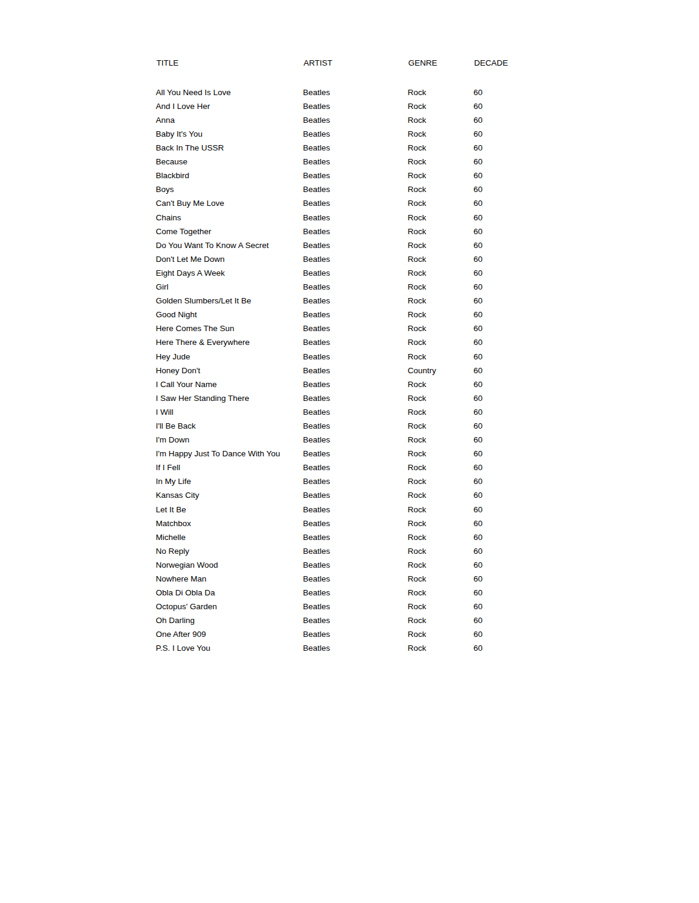| TITLE | ARTIST | GENRE | DECADE |
| --- | --- | --- | --- |
| All You Need Is Love | Beatles | Rock | 60 |
| And I Love Her | Beatles | Rock | 60 |
| Anna | Beatles | Rock | 60 |
| Baby It's You | Beatles | Rock | 60 |
| Back In The USSR | Beatles | Rock | 60 |
| Because | Beatles | Rock | 60 |
| Blackbird | Beatles | Rock | 60 |
| Boys | Beatles | Rock | 60 |
| Can't Buy Me Love | Beatles | Rock | 60 |
| Chains | Beatles | Rock | 60 |
| Come Together | Beatles | Rock | 60 |
| Do You Want To Know A Secret | Beatles | Rock | 60 |
| Don't Let Me Down | Beatles | Rock | 60 |
| Eight Days A Week | Beatles | Rock | 60 |
| Girl | Beatles | Rock | 60 |
| Golden Slumbers/Let It Be | Beatles | Rock | 60 |
| Good Night | Beatles | Rock | 60 |
| Here Comes The Sun | Beatles | Rock | 60 |
| Here There & Everywhere | Beatles | Rock | 60 |
| Hey Jude | Beatles | Rock | 60 |
| Honey Don't | Beatles | Country | 60 |
| I Call Your Name | Beatles | Rock | 60 |
| I Saw Her Standing There | Beatles | Rock | 60 |
| I Will | Beatles | Rock | 60 |
| I'll Be Back | Beatles | Rock | 60 |
| I'm Down | Beatles | Rock | 60 |
| I'm Happy Just To Dance With You | Beatles | Rock | 60 |
| If I Fell | Beatles | Rock | 60 |
| In My Life | Beatles | Rock | 60 |
| Kansas City | Beatles | Rock | 60 |
| Let It Be | Beatles | Rock | 60 |
| Matchbox | Beatles | Rock | 60 |
| Michelle | Beatles | Rock | 60 |
| No Reply | Beatles | Rock | 60 |
| Norwegian Wood | Beatles | Rock | 60 |
| Nowhere Man | Beatles | Rock | 60 |
| Obla Di Obla Da | Beatles | Rock | 60 |
| Octopus' Garden | Beatles | Rock | 60 |
| Oh Darling | Beatles | Rock | 60 |
| One After 909 | Beatles | Rock | 60 |
| P.S. I Love You | Beatles | Rock | 60 |